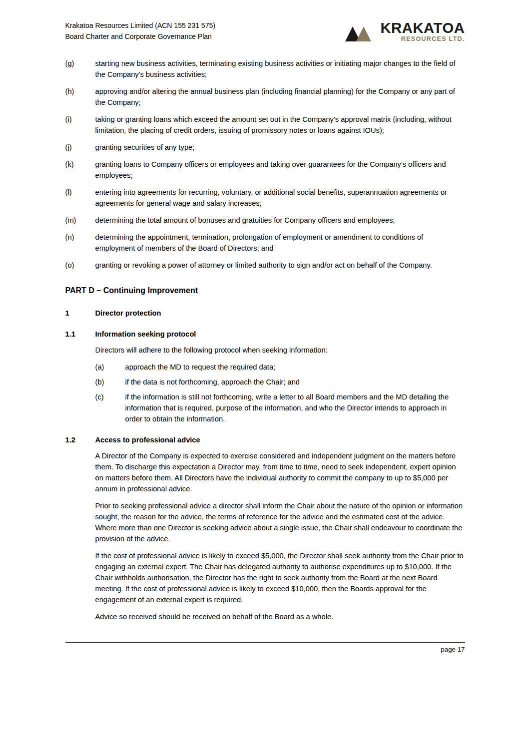Krakatoa Resources Limited (ACN 155 231 575)
Board Charter and Corporate Governance Plan
KRAKATOA
RESOURCES LTD.
(g) starting new business activities, terminating existing business activities or initiating major changes to the field of the Company's business activities;
(h) approving and/or altering the annual business plan (including financial planning) for the Company or any part of the Company;
(i) taking or granting loans which exceed the amount set out in the Company's approval matrix (including, without limitation, the placing of credit orders, issuing of promissory notes or loans against IOUs);
(j) granting securities of any type;
(k) granting loans to Company officers or employees and taking over guarantees for the Company's officers and employees;
(l) entering into agreements for recurring, voluntary, or additional social benefits, superannuation agreements or agreements for general wage and salary increases;
(m) determining the total amount of bonuses and gratuities for Company officers and employees;
(n) determining the appointment, termination, prolongation of employment or amendment to conditions of employment of members of the Board of Directors; and
(o) granting or revoking a power of attorney or limited authority to sign and/or act on behalf of the Company.
PART D – Continuing Improvement
1 Director protection
1.1 Information seeking protocol
Directors will adhere to the following protocol when seeking information:
(a) approach the MD to request the required data;
(b) if the data is not forthcoming, approach the Chair; and
(c) if the information is still not forthcoming, write a letter to all Board members and the MD detailing the information that is required, purpose of the information, and who the Director intends to approach in order to obtain the information.
1.2 Access to professional advice
A Director of the Company is expected to exercise considered and independent judgment on the matters before them. To discharge this expectation a Director may, from time to time, need to seek independent, expert opinion on matters before them. All Directors have the individual authority to commit the company to up to $5,000 per annum in professional advice.
Prior to seeking professional advice a director shall inform the Chair about the nature of the opinion or information sought, the reason for the advice, the terms of reference for the advice and the estimated cost of the advice. Where more than one Director is seeking advice about a single issue, the Chair shall endeavour to coordinate the provision of the advice.
If the cost of professional advice is likely to exceed $5,000, the Director shall seek authority from the Chair prior to engaging an external expert. The Chair has delegated authority to authorise expenditures up to $10,000. If the Chair withholds authorisation, the Director has the right to seek authority from the Board at the next Board meeting. If the cost of professional advice is likely to exceed $10,000, then the Boards approval for the engagement of an external expert is required.
Advice so received should be received on behalf of the Board as a whole.
page 17